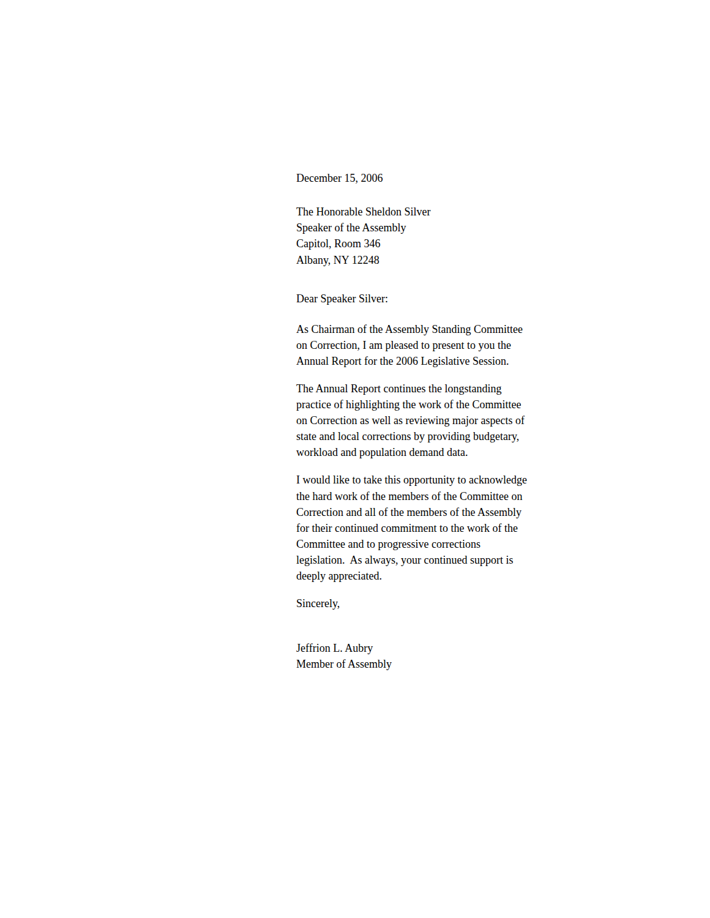December 15, 2006
The Honorable Sheldon Silver
Speaker of the Assembly
Capitol, Room 346
Albany, NY 12248
Dear Speaker Silver:
As Chairman of the Assembly Standing Committee on Correction, I am pleased to present to you the Annual Report for the 2006 Legislative Session.
The Annual Report continues the longstanding practice of highlighting the work of the Committee on Correction as well as reviewing major aspects of state and local corrections by providing budgetary, workload and population demand data.
I would like to take this opportunity to acknowledge the hard work of the members of the Committee on Correction and all of the members of the Assembly for their continued commitment to the work of the Committee and to progressive corrections legislation. As always, your continued support is deeply appreciated.
Sincerely,
Jeffrion L. Aubry
Member of Assembly